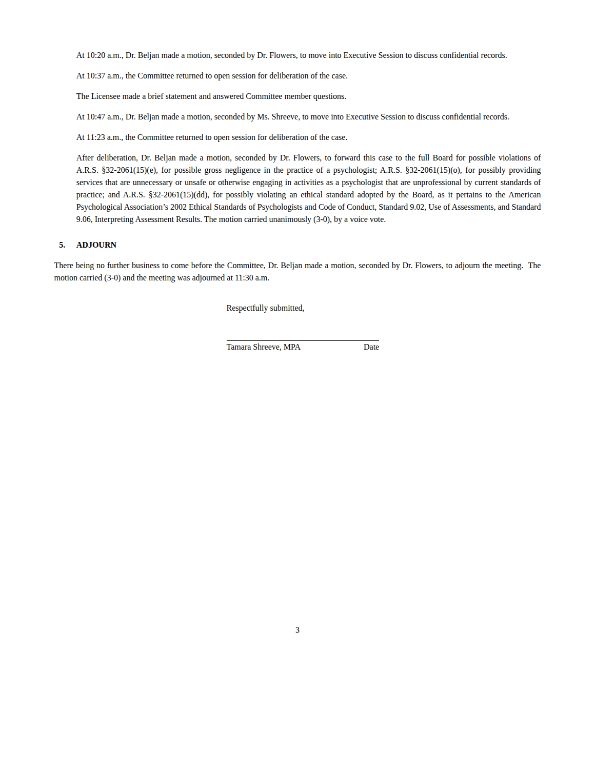At 10:20 a.m., Dr. Beljan made a motion, seconded by Dr. Flowers, to move into Executive Session to discuss confidential records.
At 10:37 a.m., the Committee returned to open session for deliberation of the case.
The Licensee made a brief statement and answered Committee member questions.
At 10:47 a.m., Dr. Beljan made a motion, seconded by Ms. Shreeve, to move into Executive Session to discuss confidential records.
At 11:23 a.m., the Committee returned to open session for deliberation of the case.
After deliberation, Dr. Beljan made a motion, seconded by Dr. Flowers, to forward this case to the full Board for possible violations of A.R.S. §32-2061(15)(e), for possible gross negligence in the practice of a psychologist; A.R.S. §32-2061(15)(o), for possibly providing services that are unnecessary or unsafe or otherwise engaging in activities as a psychologist that are unprofessional by current standards of practice; and A.R.S. §32-2061(15)(dd), for possibly violating an ethical standard adopted by the Board, as it pertains to the American Psychological Association’s 2002 Ethical Standards of Psychologists and Code of Conduct, Standard 9.02, Use of Assessments, and Standard 9.06, Interpreting Assessment Results. The motion carried unanimously (3-0), by a voice vote.
5. ADJOURN
There being no further business to come before the Committee, Dr. Beljan made a motion, seconded by Dr. Flowers, to adjourn the meeting. The motion carried (3-0) and the meeting was adjourned at 11:30 a.m.
Respectfully submitted,
Tamara Shreeve, MPA Date
3